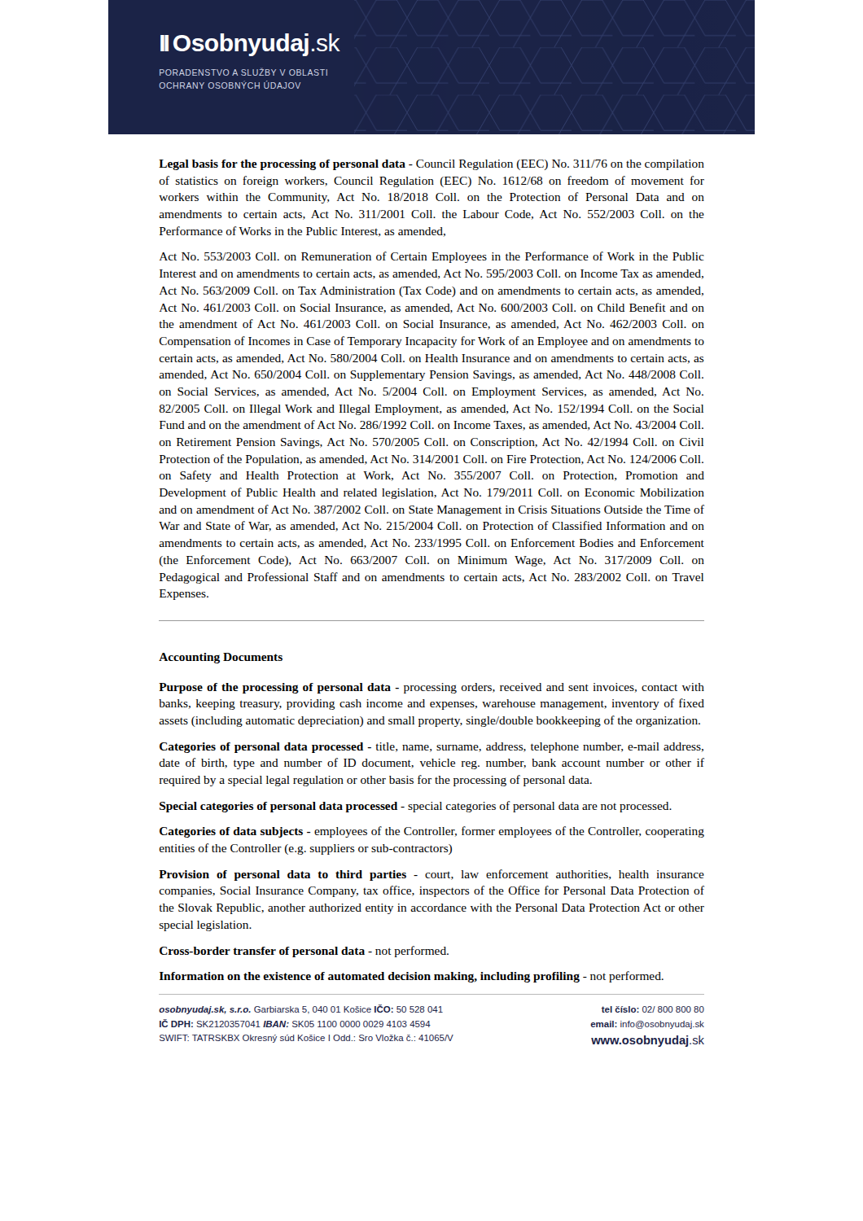IIOsobnyudaj.sk
Poradenstvo a služby v oblasti
ochrany osobných údajov
Legal basis for the processing of personal data - Council Regulation (EEC) No. 311/76 on the compilation of statistics on foreign workers, Council Regulation (EEC) No. 1612/68 on freedom of movement for workers within the Community, Act No. 18/2018 Coll. on the Protection of Personal Data and on amendments to certain acts, Act No. 311/2001 Coll. the Labour Code, Act No. 552/2003 Coll. on the Performance of Works in the Public Interest, as amended,
Act No. 553/2003 Coll. on Remuneration of Certain Employees in the Performance of Work in the Public Interest and on amendments to certain acts, as amended, Act No. 595/2003 Coll. on Income Tax as amended, Act No. 563/2009 Coll. on Tax Administration (Tax Code) and on amendments to certain acts, as amended, Act No. 461/2003 Coll. on Social Insurance, as amended, Act No. 600/2003 Coll. on Child Benefit and on the amendment of Act No. 461/2003 Coll. on Social Insurance, as amended, Act No. 462/2003 Coll. on Compensation of Incomes in Case of Temporary Incapacity for Work of an Employee and on amendments to certain acts, as amended, Act No. 580/2004 Coll. on Health Insurance and on amendments to certain acts, as amended, Act No. 650/2004 Coll. on Supplementary Pension Savings, as amended, Act No. 448/2008 Coll. on Social Services, as amended, Act No. 5/2004 Coll. on Employment Services, as amended, Act No. 82/2005 Coll. on Illegal Work and Illegal Employment, as amended, Act No. 152/1994 Coll. on the Social Fund and on the amendment of Act No. 286/1992 Coll. on Income Taxes, as amended, Act No. 43/2004 Coll. on Retirement Pension Savings, Act No. 570/2005 Coll. on Conscription, Act No. 42/1994 Coll. on Civil Protection of the Population, as amended, Act No. 314/2001 Coll. on Fire Protection, Act No. 124/2006 Coll. on Safety and Health Protection at Work, Act No. 355/2007 Coll. on Protection, Promotion and Development of Public Health and related legislation, Act No. 179/2011 Coll. on Economic Mobilization and on amendment of Act No. 387/2002 Coll. on State Management in Crisis Situations Outside the Time of War and State of War, as amended, Act No. 215/2004 Coll. on Protection of Classified Information and on amendments to certain acts, as amended, Act No. 233/1995 Coll. on Enforcement Bodies and Enforcement (the Enforcement Code), Act No. 663/2007 Coll. on Minimum Wage, Act No. 317/2009 Coll. on Pedagogical and Professional Staff and on amendments to certain acts, Act No. 283/2002 Coll. on Travel Expenses.
Accounting Documents
Purpose of the processing of personal data - processing orders, received and sent invoices, contact with banks, keeping treasury, providing cash income and expenses, warehouse management, inventory of fixed assets (including automatic depreciation) and small property, single/double bookkeeping of the organization.
Categories of personal data processed - title, name, surname, address, telephone number, e-mail address, date of birth, type and number of ID document, vehicle reg. number, bank account number or other if required by a special legal regulation or other basis for the processing of personal data.
Special categories of personal data processed - special categories of personal data are not processed.
Categories of data subjects - employees of the Controller, former employees of the Controller, cooperating entities of the Controller (e.g. suppliers or sub-contractors)
Provision of personal data to third parties - court, law enforcement authorities, health insurance companies, Social Insurance Company, tax office, inspectors of the Office for Personal Data Protection of the Slovak Republic, another authorized entity in accordance with the Personal Data Protection Act or other special legislation.
Cross-border transfer of personal data - not performed.
Information on the existence of automated decision making, including profiling - not performed.
osobnyudaj.sk, s.r.o. Garbiarska 5, 040 01 Košice IČO: 50 528 041
IČ DPH: SK2120357041 IBAN: SK05 1100 0000 0029 4103 4594
SWIFT: TATRSKBX Okresný súd Košice I Odd.: Sro Vložka č.: 41065/V
tel číslo: 02/ 800 800 80
email: info@osobnyudaj.sk
www.osobnyudaj.sk